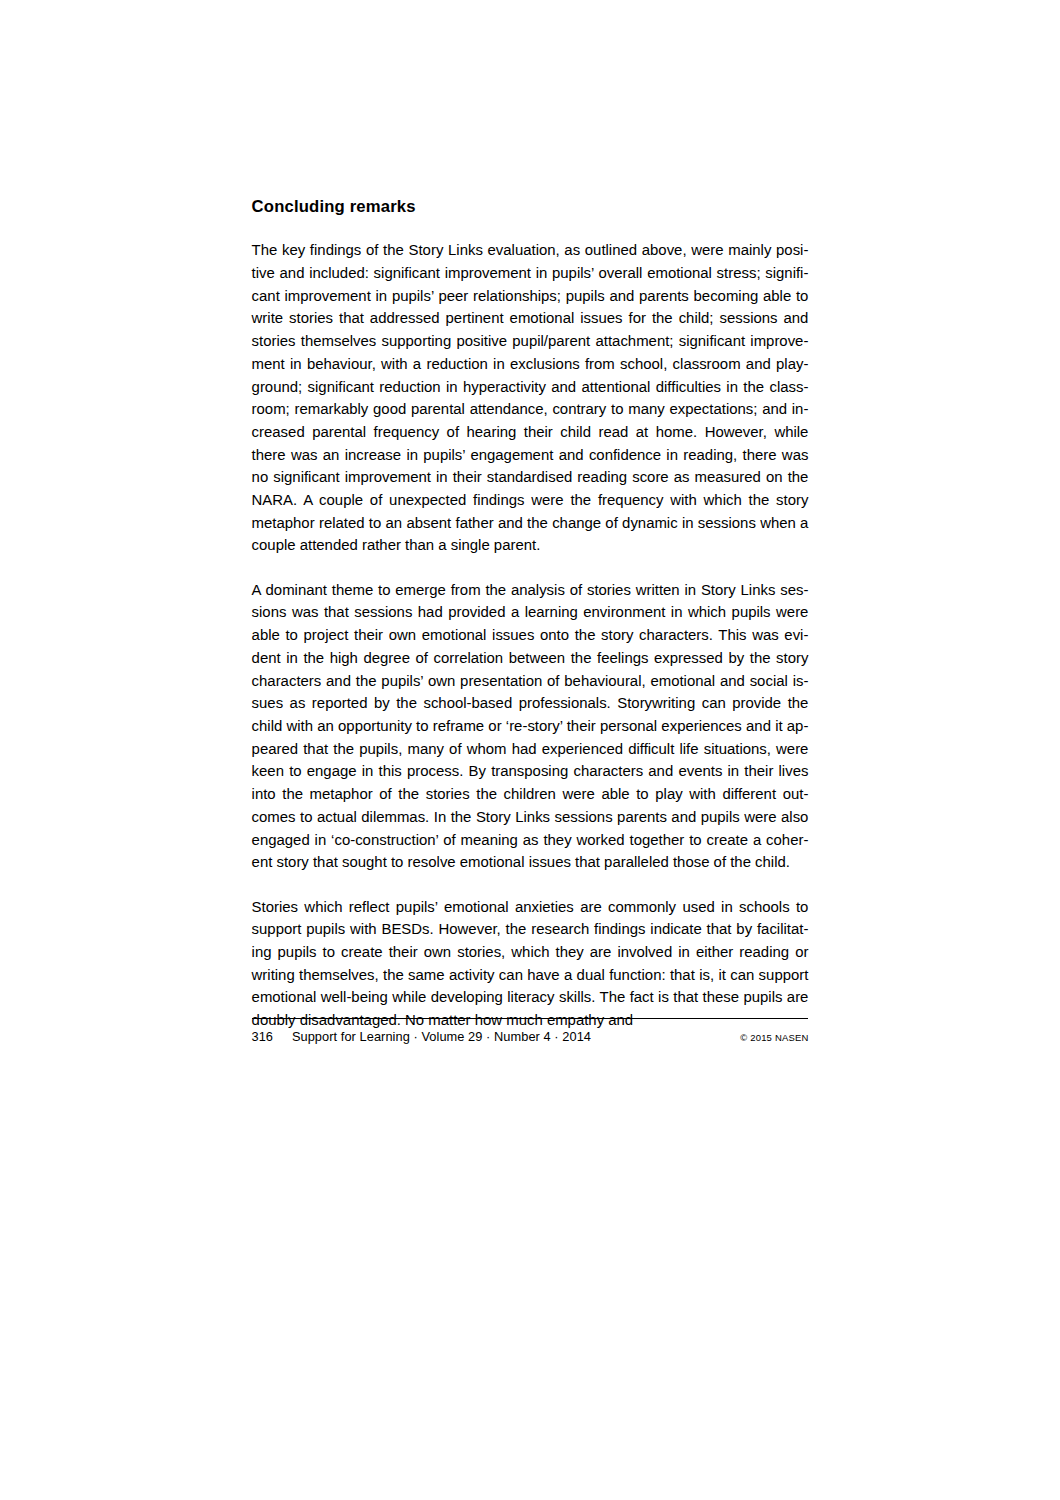Concluding remarks
The key findings of the Story Links evaluation, as outlined above, were mainly positive and included: significant improvement in pupils’ overall emotional stress; significant improvement in pupils’ peer relationships; pupils and parents becoming able to write stories that addressed pertinent emotional issues for the child; sessions and stories themselves supporting positive pupil/parent attachment; significant improvement in behaviour, with a reduction in exclusions from school, classroom and playground; significant reduction in hyperactivity and attentional difficulties in the classroom; remarkably good parental attendance, contrary to many expectations; and increased parental frequency of hearing their child read at home. However, while there was an increase in pupils’ engagement and confidence in reading, there was no significant improvement in their standardised reading score as measured on the NARA. A couple of unexpected findings were the frequency with which the story metaphor related to an absent father and the change of dynamic in sessions when a couple attended rather than a single parent.
A dominant theme to emerge from the analysis of stories written in Story Links sessions was that sessions had provided a learning environment in which pupils were able to project their own emotional issues onto the story characters. This was evident in the high degree of correlation between the feelings expressed by the story characters and the pupils’ own presentation of behavioural, emotional and social issues as reported by the school-based professionals. Storywriting can provide the child with an opportunity to reframe or ‘re-story’ their personal experiences and it appeared that the pupils, many of whom had experienced difficult life situations, were keen to engage in this process. By transposing characters and events in their lives into the metaphor of the stories the children were able to play with different outcomes to actual dilemmas. In the Story Links sessions parents and pupils were also engaged in ‘co-construction’ of meaning as they worked together to create a coherent story that sought to resolve emotional issues that paralleled those of the child.
Stories which reflect pupils’ emotional anxieties are commonly used in schools to support pupils with BESDs. However, the research findings indicate that by facilitating pupils to create their own stories, which they are involved in either reading or writing themselves, the same activity can have a dual function: that is, it can support emotional well-being while developing literacy skills. The fact is that these pupils are doubly disadvantaged. No matter how much empathy and
316
Support for Learning · Volume 29 · Number 4 · 2014
© 2015 NASEN